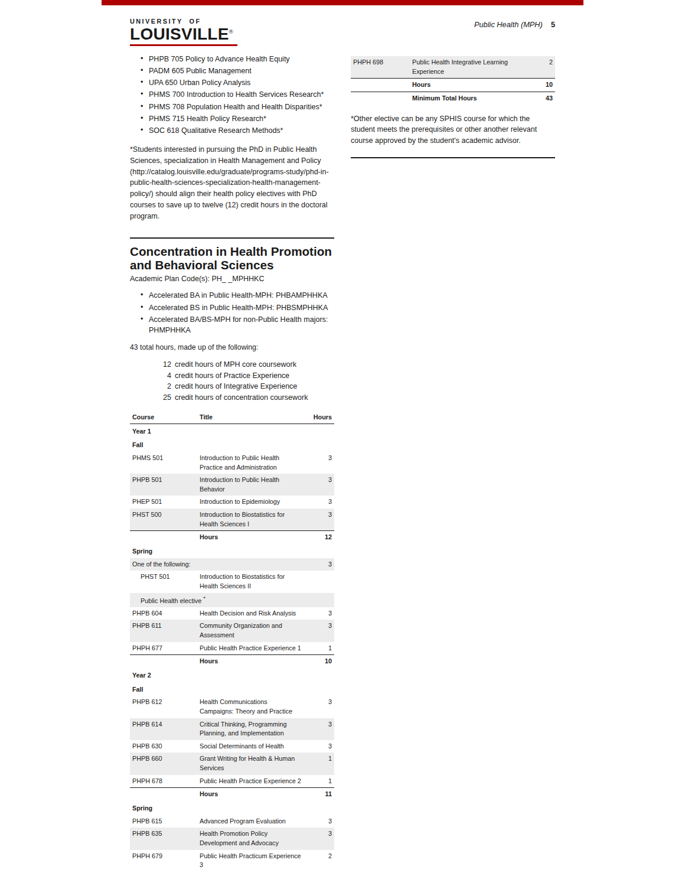UNIVERSITY OF
LOUISVILLE®
Public Health (MPH) 5
PHPB 705 Policy to Advance Health Equity
PADM 605 Public Management
UPA 650 Urban Policy Analysis
PHMS 700 Introduction to Health Services Research*
PHMS 708 Population Health and Health Disparities*
PHMS 715 Health Policy Research*
SOC 618 Qualitative Research Methods*
*Students interested in pursuing the PhD in Public Health Sciences, specialization in Health Management and Policy (http://catalog.louisville.edu/graduate/programs-study/phd-in-public-health-sciences-specialization-health-management-policy/) should align their health policy electives with PhD courses to save up to twelve (12) credit hours in the doctoral program.
Concentration in Health Promotion and Behavioral Sciences
Academic Plan Code(s): PH_ _MPHHKC
Accelerated BA in Public Health-MPH: PHBAMPHHKA
Accelerated BS in Public Health-MPH: PHBSMPHHKA
Accelerated BA/BS-MPH for non-Public Health majors: PHMPHHKA
43 total hours, made up of the following:
12credit hours of MPH core coursework
4credit hours of Practice Experience
2credit hours of Integrative Experience
25credit hours of concentration coursework
| Course | Title | Hours |
| --- | --- | --- |
| Year 1 |
| Fall |
| PHMS 501 | Introduction to Public Health Practice and Administration | 3 |
| PHPB 501 | Introduction to Public Health Behavior | 3 |
| PHEP 501 | Introduction to Epidemiology | 3 |
| PHST 500 | Introduction to Biostatistics for Health Sciences I | 3 |
| | Hours | 12 |
| Spring |
| One of the following: | 3 |
| PHST 501 | Introduction to Biostatistics for Health Sciences II | |
| Public Health elective * | |
| PHPB 604 | Health Decision and Risk Analysis | 3 |
| PHPB 611 | Community Organization and Assessment | 3 |
| PHPH 677 | Public Health Practice Experience 1 | 1 |
| | Hours | 10 |
| Year 2 |
| Fall |
| PHPB 612 | Health Communications Campaigns: Theory and Practice | 3 |
| PHPB 614 | Critical Thinking, Programming Planning, and Implementation | 3 |
| PHPB 630 | Social Determinants of Health | 3 |
| PHPB 660 | Grant Writing for Health & Human Services | 1 |
| PHPH 678 | Public Health Practice Experience 2 | 1 |
| | Hours | 11 |
| Spring |
| PHPB 615 | Advanced Program Evaluation | 3 |
| PHPB 635 | Health Promotion Policy Development and Advocacy | 3 |
| PHPH 679 | Public Health Practicum Experience 3 | 2 |
| PHPH 698 | Public Health Integrative Learning Experience | 2 |
| | Hours | 10 |
| | Minimum Total Hours | 43 |
*Other elective can be any SPHIS course for which the student meets the prerequisites or other another relevant course approved by the student's academic advisor.